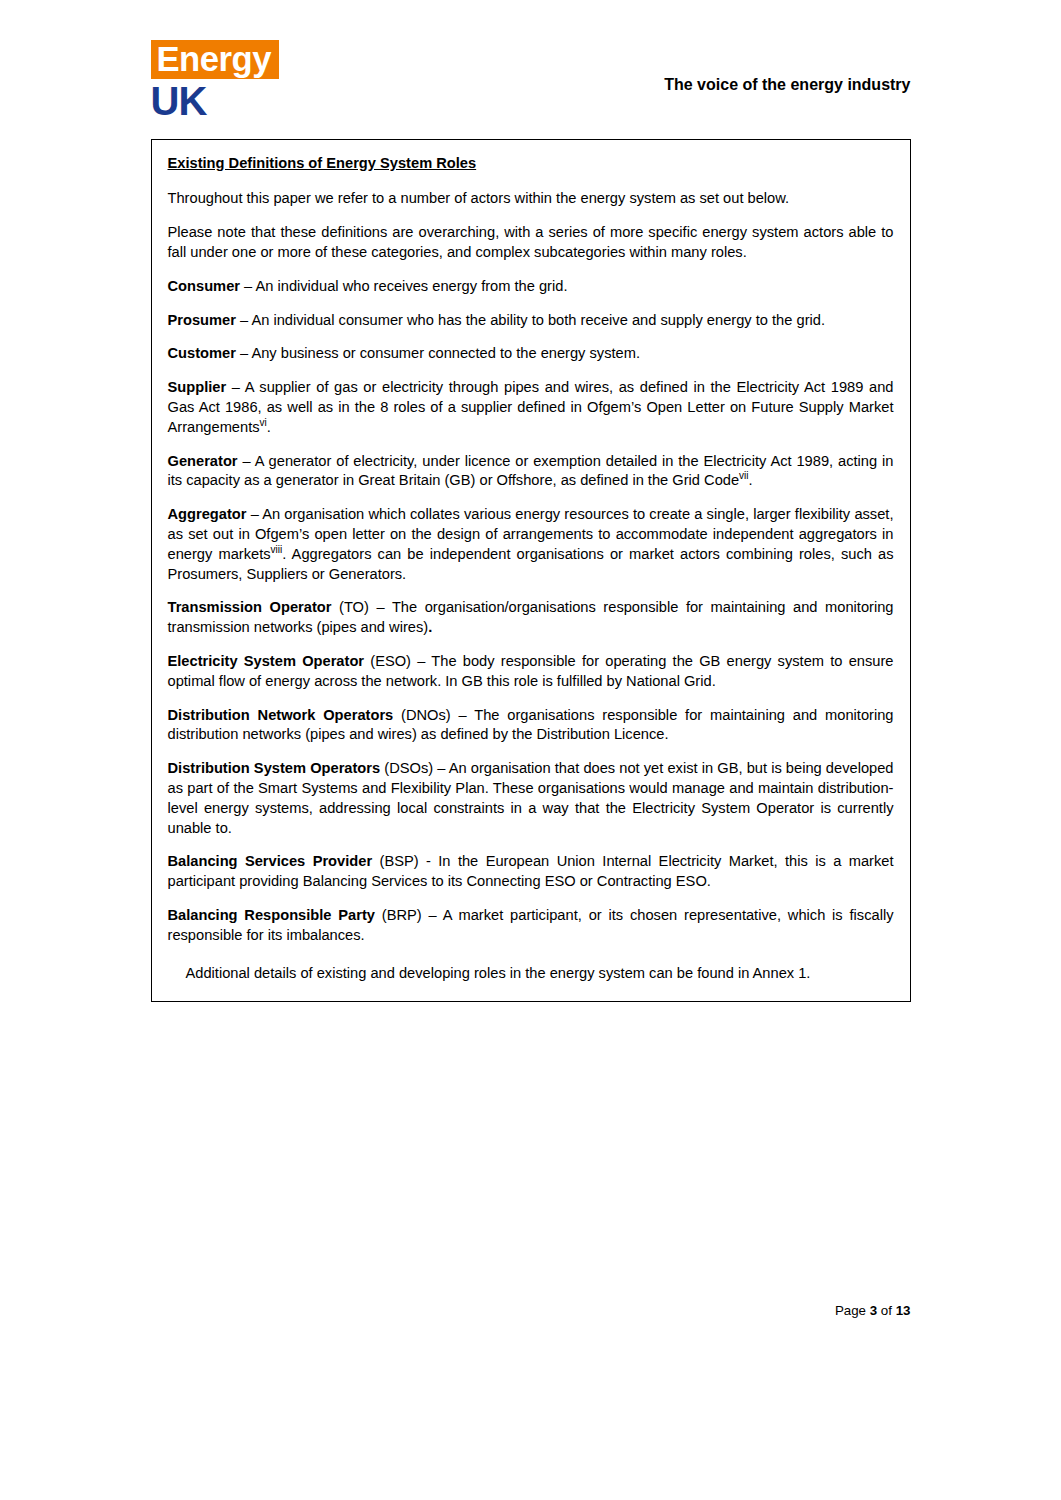Energy UK
The voice of the energy industry
Existing Definitions of Energy System Roles
Throughout this paper we refer to a number of actors within the energy system as set out below.
Please note that these definitions are overarching, with a series of more specific energy system actors able to fall under one or more of these categories, and complex subcategories within many roles.
Consumer – An individual who receives energy from the grid.
Prosumer – An individual consumer who has the ability to both receive and supply energy to the grid.
Customer – Any business or consumer connected to the energy system.
Supplier – A supplier of gas or electricity through pipes and wires, as defined in the Electricity Act 1989 and Gas Act 1986, as well as in the 8 roles of a supplier defined in Ofgem’s Open Letter on Future Supply Market Arrangementsvi.
Generator – A generator of electricity, under licence or exemption detailed in the Electricity Act 1989, acting in its capacity as a generator in Great Britain (GB) or Offshore, as defined in the Grid Codevii.
Aggregator – An organisation which collates various energy resources to create a single, larger flexibility asset, as set out in Ofgem’s open letter on the design of arrangements to accommodate independent aggregators in energy marketsviii. Aggregators can be independent organisations or market actors combining roles, such as Prosumers, Suppliers or Generators.
Transmission Operator (TO) – The organisation/organisations responsible for maintaining and monitoring transmission networks (pipes and wires).
Electricity System Operator (ESO) – The body responsible for operating the GB energy system to ensure optimal flow of energy across the network. In GB this role is fulfilled by National Grid.
Distribution Network Operators (DNOs) – The organisations responsible for maintaining and monitoring distribution networks (pipes and wires) as defined by the Distribution Licence.
Distribution System Operators (DSOs) – An organisation that does not yet exist in GB, but is being developed as part of the Smart Systems and Flexibility Plan. These organisations would manage and maintain distribution-level energy systems, addressing local constraints in a way that the Electricity System Operator is currently unable to.
Balancing Services Provider (BSP) - In the European Union Internal Electricity Market, this is a market participant providing Balancing Services to its Connecting ESO or Contracting ESO.
Balancing Responsible Party (BRP) – A market participant, or its chosen representative, which is fiscally responsible for its imbalances.
Additional details of existing and developing roles in the energy system can be found in Annex 1.
Page 3 of 13